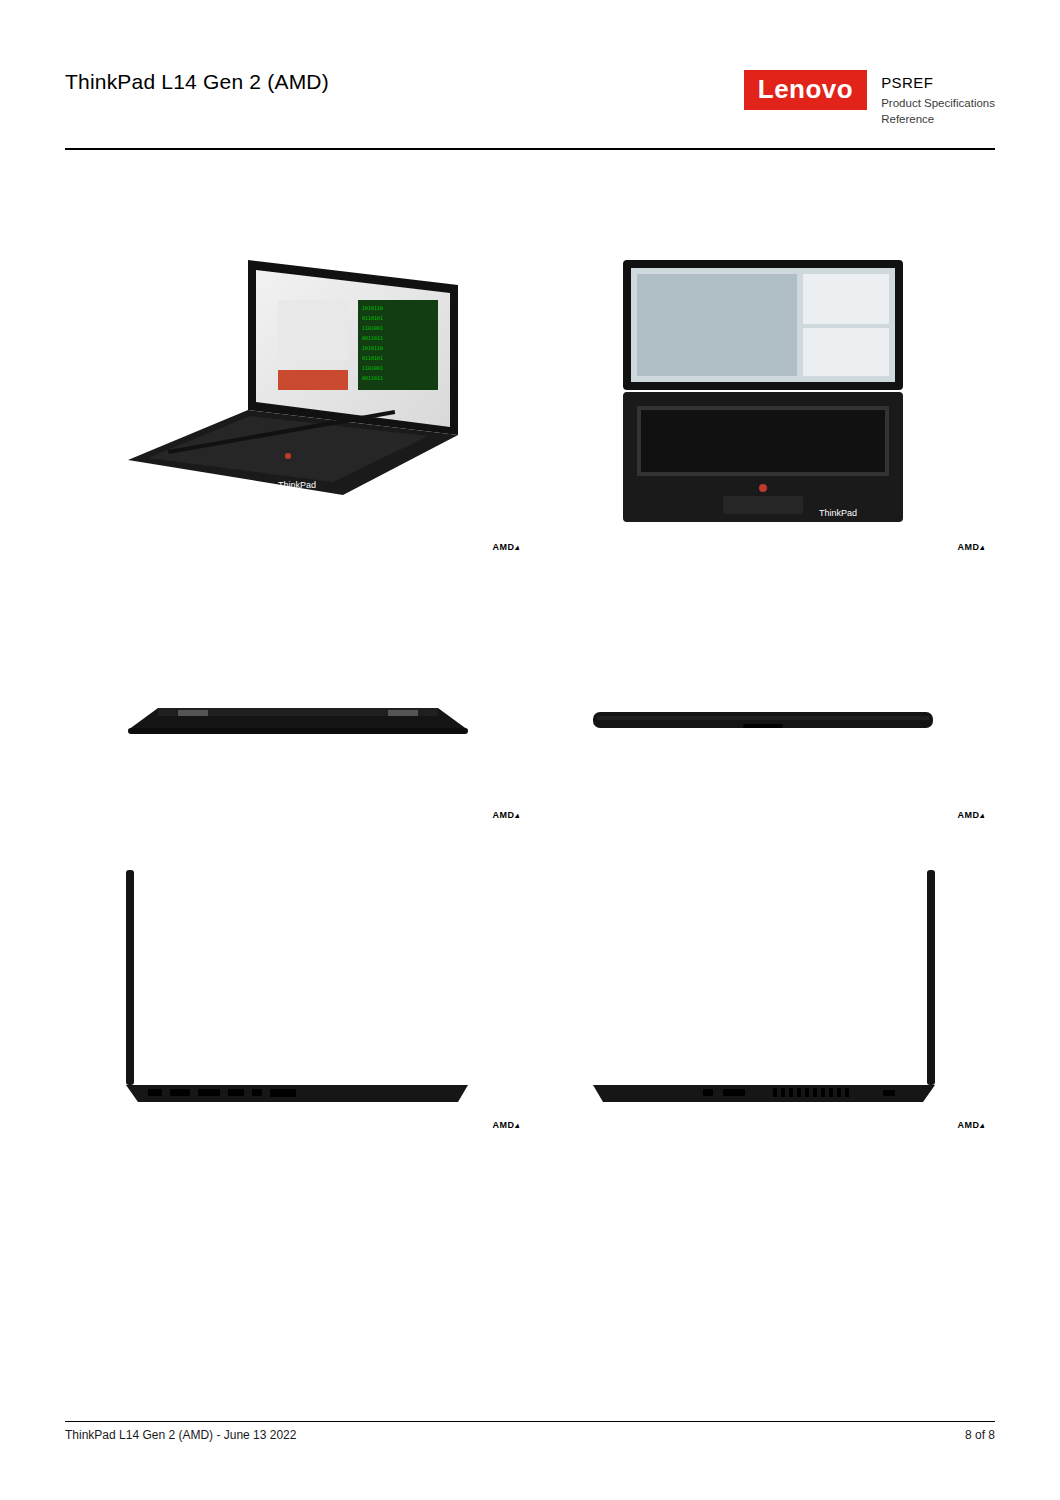ThinkPad L14 Gen 2 (AMD)
Lenovo
PSREF Product Specifications
Reference
Row 1 : open laptop 3/4 view + top-down open view
AMD▴
AMD▴
Row 2 : rear view + front view (closed)
AMD▴
AMD▴
Row 3 : left side ports + right side ports
AMD▴
AMD▴
ThinkPad L14 Gen 2 (AMD) - June 13 2022
8 of 8